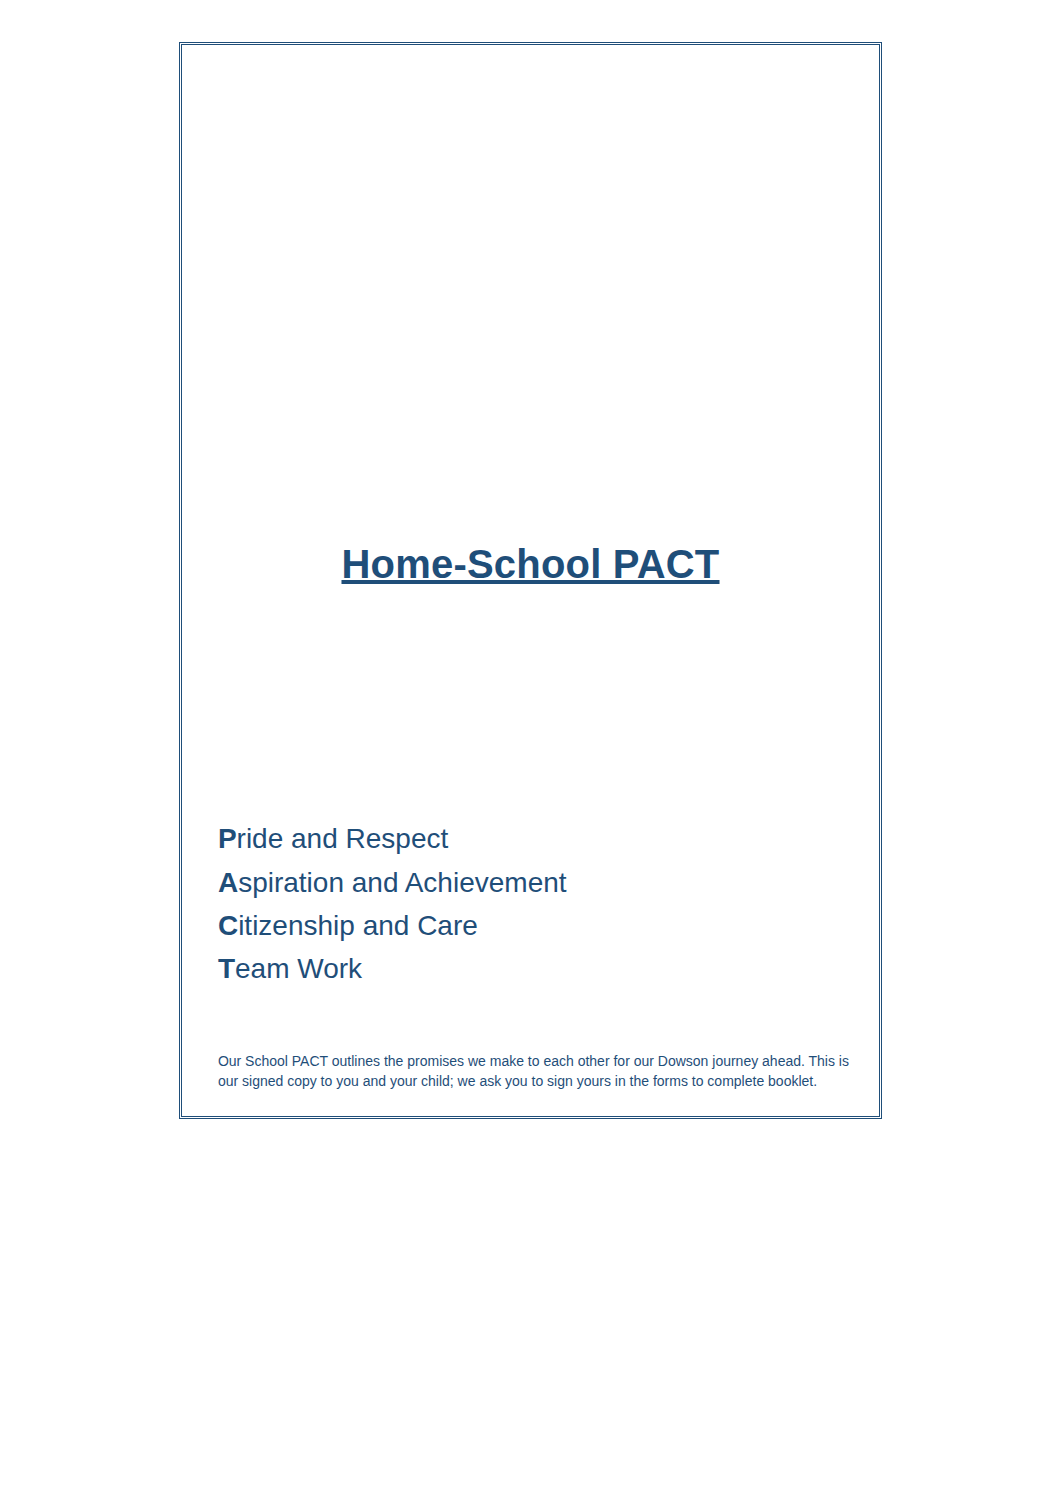Home-School PACT
Pride and Respect
Aspiration and Achievement
Citizenship and Care
Team Work
Our School PACT outlines the promises we make to each other for our Dowson journey ahead. This is our signed copy to you and your child; we ask you to sign yours in the forms to complete booklet.